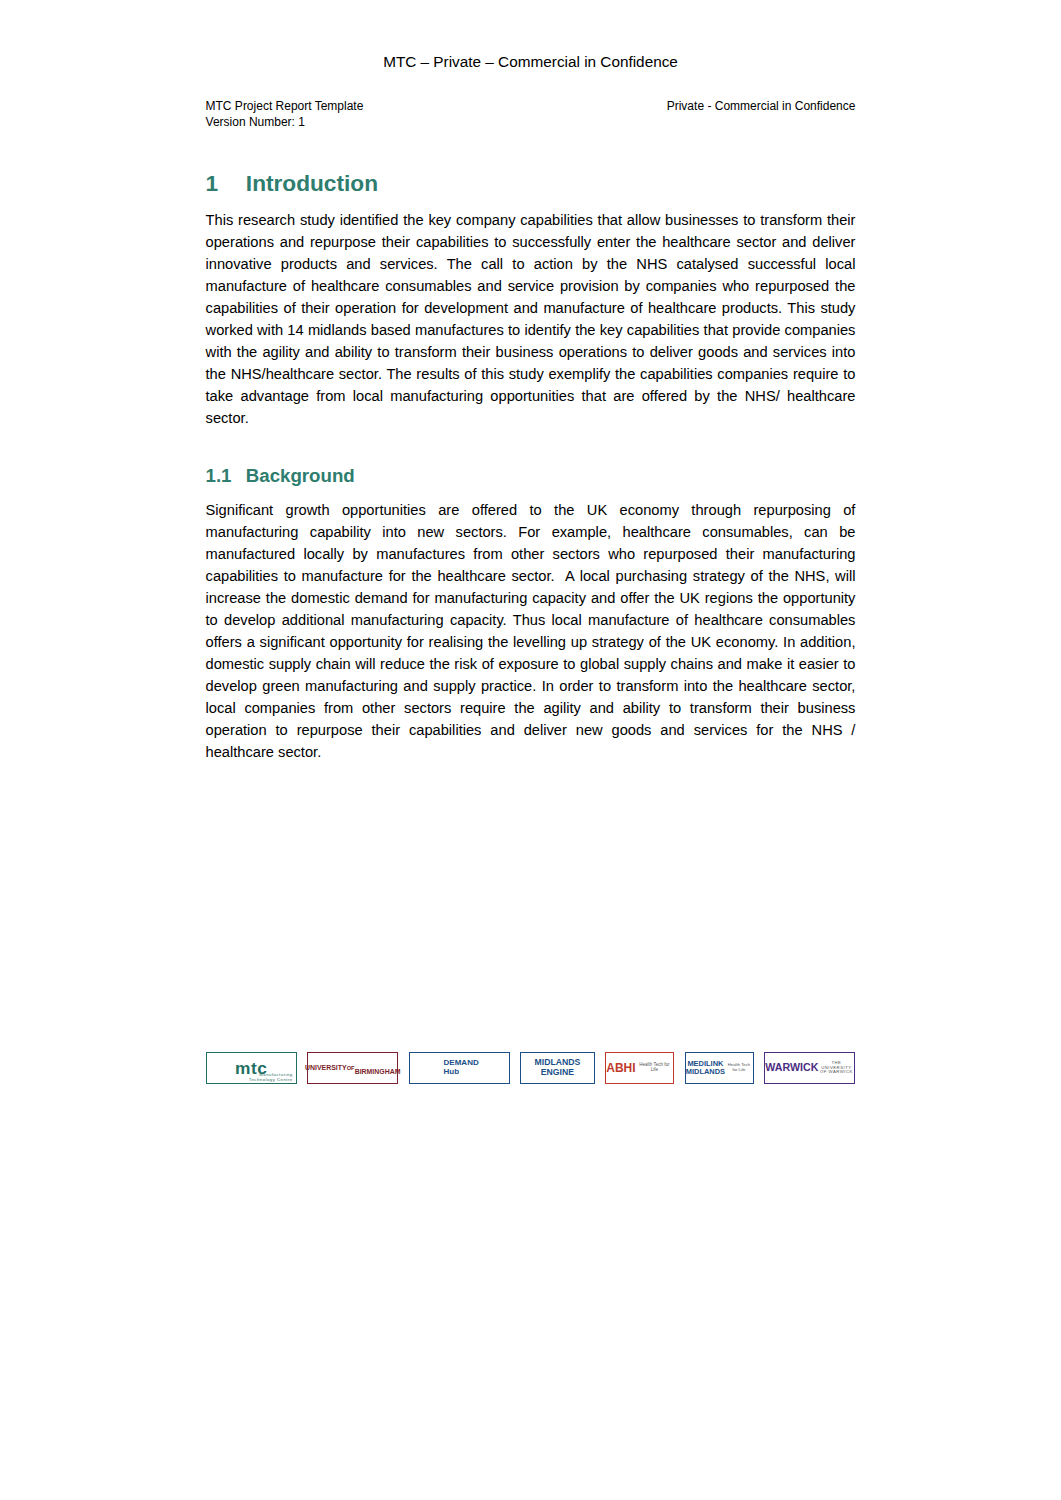MTC – Private – Commercial in Confidence
MTC Project Report Template
Version Number: 1
Private - Commercial in Confidence
1 Introduction
This research study identified the key company capabilities that allow businesses to transform their operations and repurpose their capabilities to successfully enter the healthcare sector and deliver innovative products and services. The call to action by the NHS catalysed successful local manufacture of healthcare consumables and service provision by companies who repurposed the capabilities of their operation for development and manufacture of healthcare products. This study worked with 14 midlands based manufactures to identify the key capabilities that provide companies with the agility and ability to transform their business operations to deliver goods and services into the NHS/healthcare sector. The results of this study exemplify the capabilities companies require to take advantage from local manufacturing opportunities that are offered by the NHS/ healthcare sector.
1.1 Background
Significant growth opportunities are offered to the UK economy through repurposing of manufacturing capability into new sectors. For example, healthcare consumables, can be manufactured locally by manufactures from other sectors who repurposed their manufacturing capabilities to manufacture for the healthcare sector. A local purchasing strategy of the NHS, will increase the domestic demand for manufacturing capacity and offer the UK regions the opportunity to develop additional manufacturing capacity. Thus local manufacture of healthcare consumables offers a significant opportunity for realising the levelling up strategy of the UK economy. In addition, domestic supply chain will reduce the risk of exposure to global supply chains and make it easier to develop green manufacturing and supply practice. In order to transform into the healthcare sector, local companies from other sectors require the agility and ability to transform their business operation to repurpose their capabilities and deliver new goods and services for the NHS / healthcare sector.
mtcManufacturing
Technology Centre
UNIVERSITYOF
BIRMINGHAM
DEMAND
Hub
MIDLANDS
ENGINE
ABHIHealth Tech for Life
MEDILINK
MIDLANDSHealth Tech for Life
WARWICKTHE UNIVERSITY OF WARWICK